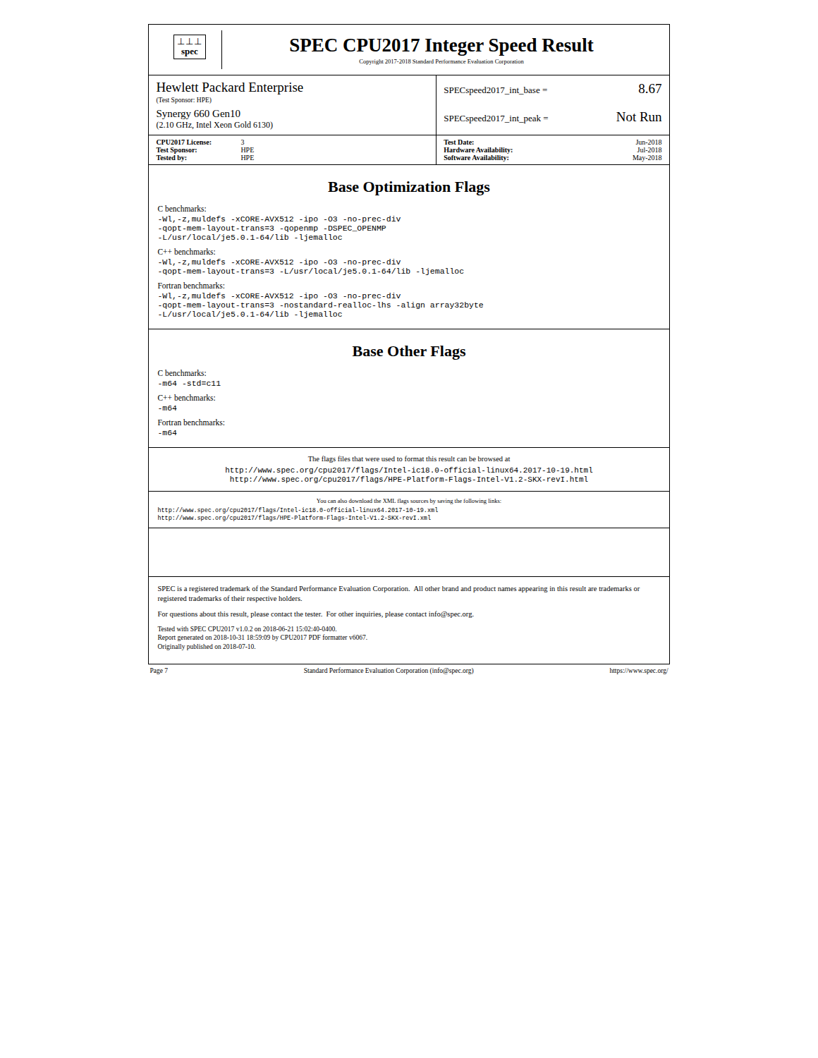⊥⊥⊥
spec
SPEC CPU2017 Integer Speed Result
Copyright 2017-2018 Standard Performance Evaluation Corporation
Hewlett Packard Enterprise
(Test Sponsor: HPE)
Synergy 660 Gen10
(2.10 GHz, Intel Xeon Gold 6130)
SPECspeed2017_int_base =8.67
SPECspeed2017_int_peak =Not Run
CPU2017 License: 3
Test Sponsor: HPE
Tested by: HPE
Test Date: Jun-2018
Hardware Availability: Jul-2018
Software Availability: May-2018
Base Optimization Flags
C benchmarks:
-Wl,-z,muldefs -xCORE-AVX512 -ipo -O3 -no-prec-div
-qopt-mem-layout-trans=3 -qopenmp -DSPEC_OPENMP
-L/usr/local/je5.0.1-64/lib -ljemalloc
C++ benchmarks:
-Wl,-z,muldefs -xCORE-AVX512 -ipo -O3 -no-prec-div
-qopt-mem-layout-trans=3 -L/usr/local/je5.0.1-64/lib -ljemalloc
Fortran benchmarks:
-Wl,-z,muldefs -xCORE-AVX512 -ipo -O3 -no-prec-div
-qopt-mem-layout-trans=3 -nostandard-realloc-lhs -align array32byte
-L/usr/local/je5.0.1-64/lib -ljemalloc
Base Other Flags
C benchmarks:
-m64 -std=c11
C++ benchmarks:
-m64
Fortran benchmarks:
-m64
The flags files that were used to format this result can be browsed at
http://www.spec.org/cpu2017/flags/Intel-ic18.0-official-linux64.2017-10-19.html
http://www.spec.org/cpu2017/flags/HPE-Platform-Flags-Intel-V1.2-SKX-revI.html
You can also download the XML flags sources by saving the following links:
http://www.spec.org/cpu2017/flags/Intel-ic18.0-official-linux64.2017-10-19.xml
http://www.spec.org/cpu2017/flags/HPE-Platform-Flags-Intel-V1.2-SKX-revI.xml
SPEC is a registered trademark of the Standard Performance Evaluation Corporation. All other brand and product names appearing in this result are trademarks or registered trademarks of their respective holders.
For questions about this result, please contact the tester. For other inquiries, please contact info@spec.org.
Tested with SPEC CPU2017 v1.0.2 on 2018-06-21 15:02:40-0400.
Report generated on 2018-10-31 18:59:09 by CPU2017 PDF formatter v6067.
Originally published on 2018-07-10.
Page 7
Standard Performance Evaluation Corporation (info@spec.org)
https://www.spec.org/